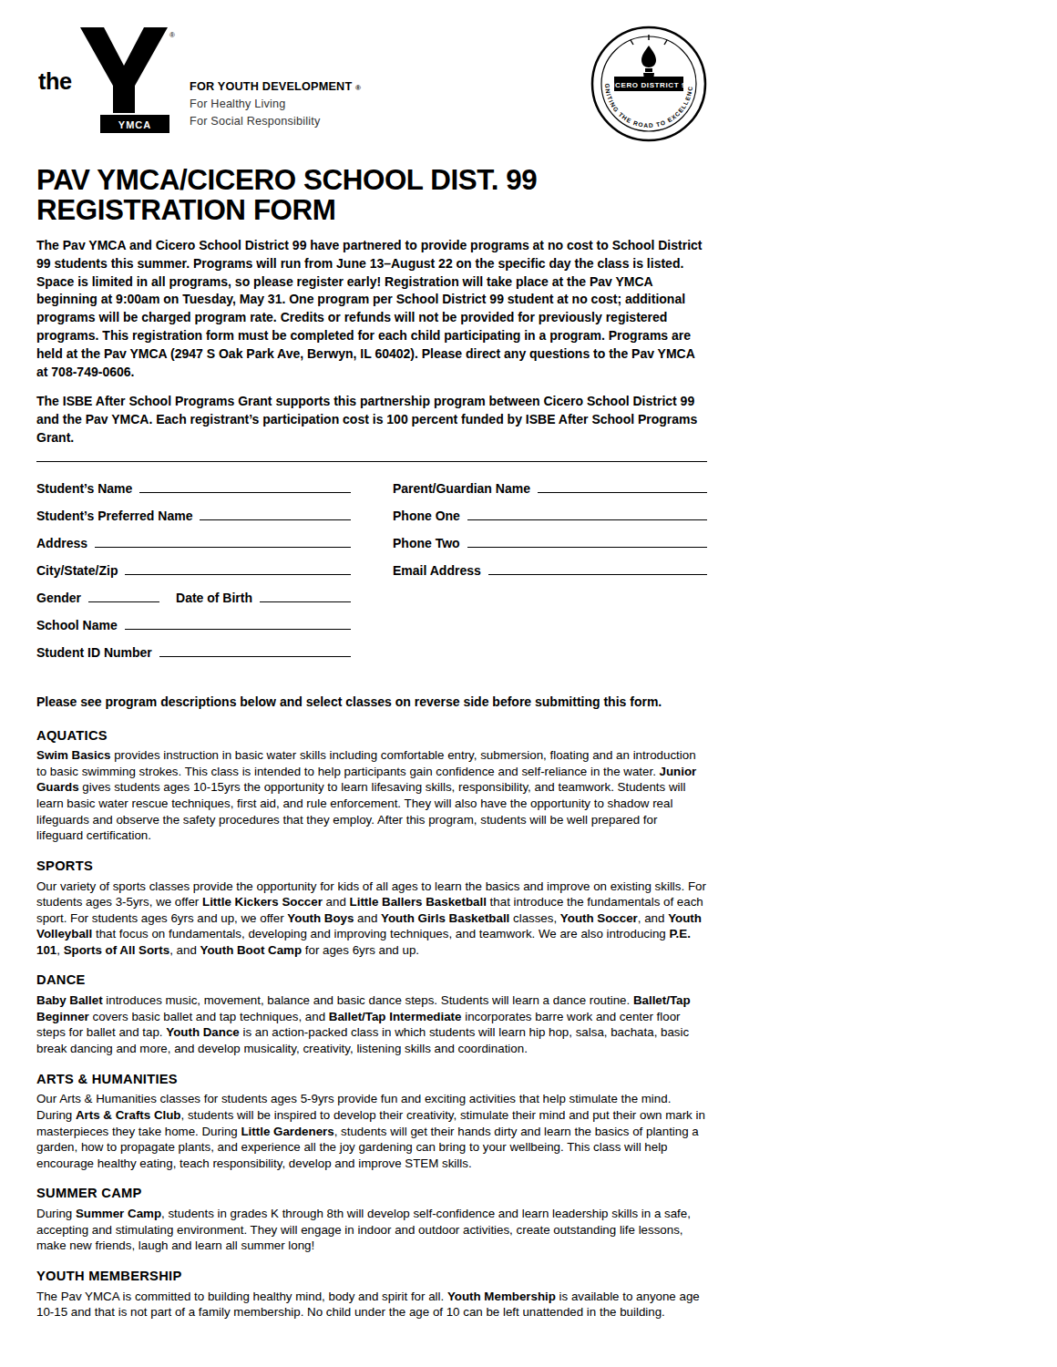the ® YMCA
For Youth Development ®
For Healthy Living
For Social Responsibility
CICERO DISTRICT 99 IGNITING THE ROAD TO EXCELLENCE
PAV YMCA/CICERO SCHOOL DIST. 99 REGISTRATION FORM
The Pav YMCA and Cicero School District 99 have partnered to provide programs at no cost to School District 99 students this summer. Programs will run from June 13–August 22 on the specific day the class is listed. Space is limited in all programs, so please register early! Registration will take place at the Pav YMCA beginning at 9:00am on Tuesday, May 31. One program per School District 99 student at no cost; additional programs will be charged program rate. Credits or refunds will not be provided for previously registered programs. This registration form must be completed for each child participating in a program. Programs are held at the Pav YMCA (2947 S Oak Park Ave, Berwyn, IL 60402). Please direct any questions to the Pav YMCA at 708-749-0606.
The ISBE After School Programs Grant supports this partnership program between Cicero School District 99 and the Pav YMCA. Each registrant’s participation cost is 100 percent funded by ISBE After School Programs Grant.
Student’s Name
Student’s Preferred Name
Address
City/State/Zip
Gender Date of Birth
School Name
Student ID Number
Parent/Guardian Name
Phone One
Phone Two
Email Address
Please see program descriptions below and select classes on reverse side before submitting this form.
Aquatics
Swim Basics provides instruction in basic water skills including comfortable entry, submersion, floating and an introduction to basic swimming strokes. This class is intended to help participants gain confidence and self-reliance in the water. Junior Guards gives students ages 10-15yrs the opportunity to learn lifesaving skills, responsibility, and teamwork. Students will learn basic water rescue techniques, first aid, and rule enforcement. They will also have the opportunity to shadow real lifeguards and observe the safety procedures that they employ. After this program, students will be well prepared for lifeguard certification.
Sports
Our variety of sports classes provide the opportunity for kids of all ages to learn the basics and improve on existing skills. For students ages 3-5yrs, we offer Little Kickers Soccer and Little Ballers Basketball that introduce the fundamentals of each sport. For students ages 6yrs and up, we offer Youth Boys and Youth Girls Basketball classes, Youth Soccer, and Youth Volleyball that focus on fundamentals, developing and improving techniques, and teamwork. We are also introducing P.E. 101, Sports of All Sorts, and Youth Boot Camp for ages 6yrs and up.
Dance
Baby Ballet introduces music, movement, balance and basic dance steps. Students will learn a dance routine. Ballet/Tap Beginner covers basic ballet and tap techniques, and Ballet/Tap Intermediate incorporates barre work and center floor steps for ballet and tap. Youth Dance is an action-packed class in which students will learn hip hop, salsa, bachata, basic break dancing and more, and develop musicality, creativity, listening skills and coordination.
Arts & Humanities
Our Arts & Humanities classes for students ages 5-9yrs provide fun and exciting activities that help stimulate the mind. During Arts & Crafts Club, students will be inspired to develop their creativity, stimulate their mind and put their own mark in masterpieces they take home. During Little Gardeners, students will get their hands dirty and learn the basics of planting a garden, how to propagate plants, and experience all the joy gardening can bring to your wellbeing. This class will help encourage healthy eating, teach responsibility, develop and improve STEM skills.
Summer Camp
During Summer Camp, students in grades K through 8th will develop self-confidence and learn leadership skills in a safe, accepting and stimulating environment. They will engage in indoor and outdoor activities, create outstanding life lessons, make new friends, laugh and learn all summer long!
Youth Membership
The Pav YMCA is committed to building healthy mind, body and spirit for all. Youth Membership is available to anyone age 10-15 and that is not part of a family membership. No child under the age of 10 can be left unattended in the building.